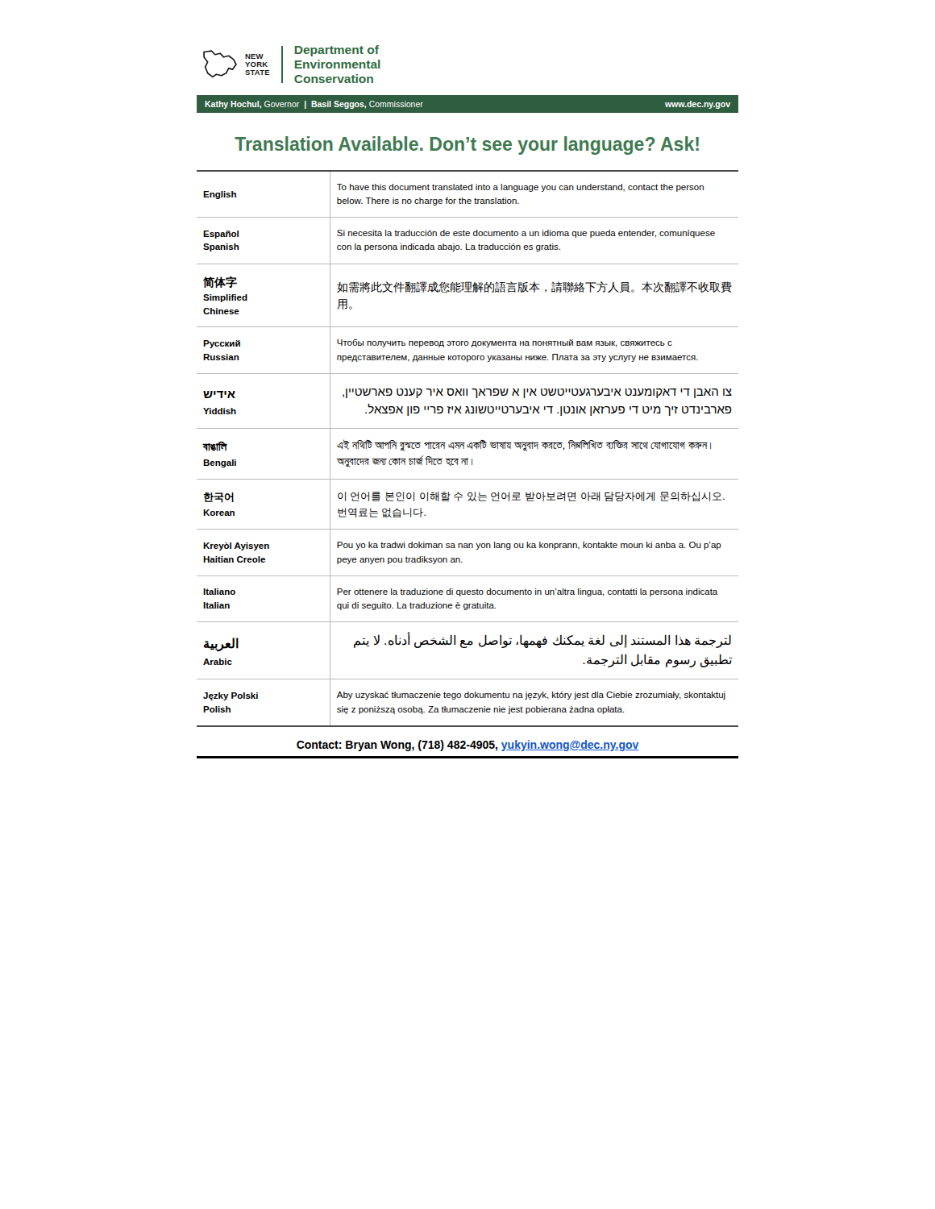NEW
YORK
STATE
Department of
Environmental
Conservation
Kathy Hochul, Governor | Basil Seggos, Commissioner
www.dec.ny.gov
Translation Available. Don’t see your language? Ask!
| English | To have this document translated into a language you can understand, contact the person below. There is no charge for the translation. |
| Español Spanish | Si necesita la traducción de este documento a un idioma que pueda entender, comuníquese con la persona indicada abajo. La traducción es gratis. |
| 简体字 Simplified Chinese | 如需將此文件翻譯成您能理解的語言版本，請聯絡下方人員。本次翻譯不收取費用。 |
| Русский Russian | Чтобы получить перевод этого документа на понятный вам язык, свяжитесь с представителем, данные которого указаны ниже. Плата за эту услугу не взимается. |
| אידיש Yiddish | צו האבן די דאקומענט איבערגעטייטשט אין א שפראך וואס איר קענט פארשטיין, פארבינדט זיך מיט די פערזאן אונטן. די איבערטייטשונג איז פריי פון אפצאל. |
| বাঙালি Bengali | এই নথিটি আপনি বুঝতে পারেন এমন একটি ভাষায় অনুবাদ করতে, নিম্নলিখিত ব্যক্তির সাথে যোগাযোগ করুন। অনুবাদের জন্য কোন চার্জ দিতে হবে না। |
| 한국어 Korean | 이 언어를 본인이 이해할 수 있는 언어로 받아보려면 아래 담당자에게 문의하십시오. 번역료는 없습니다. |
| Kreyòl Ayisyen Haitian Creole | Pou yo ka tradwi dokiman sa nan yon lang ou ka konprann, kontakte moun ki anba a. Ou p’ap peye anyen pou tradiksyon an. |
| Italiano Italian | Per ottenere la traduzione di questo documento in un’altra lingua, contatti la persona indicata qui di seguito. La traduzione è gratuita. |
| العربية Arabic | لترجمة هذا المستند إلى لغة يمكنك فهمها، تواصل مع الشخص أدناه. لا يتم تطبيق رسوم مقابل الترجمة. |
| Jęzky Polski Polish | Aby uzyskać tłumaczenie tego dokumentu na język, który jest dla Ciebie zrozumiały, skontaktuj się z poniższą osobą. Za tłumaczenie nie jest pobierana żadna opłata. |
Contact: Bryan Wong, (718) 482-4905, yukyin.wong@dec.ny.gov